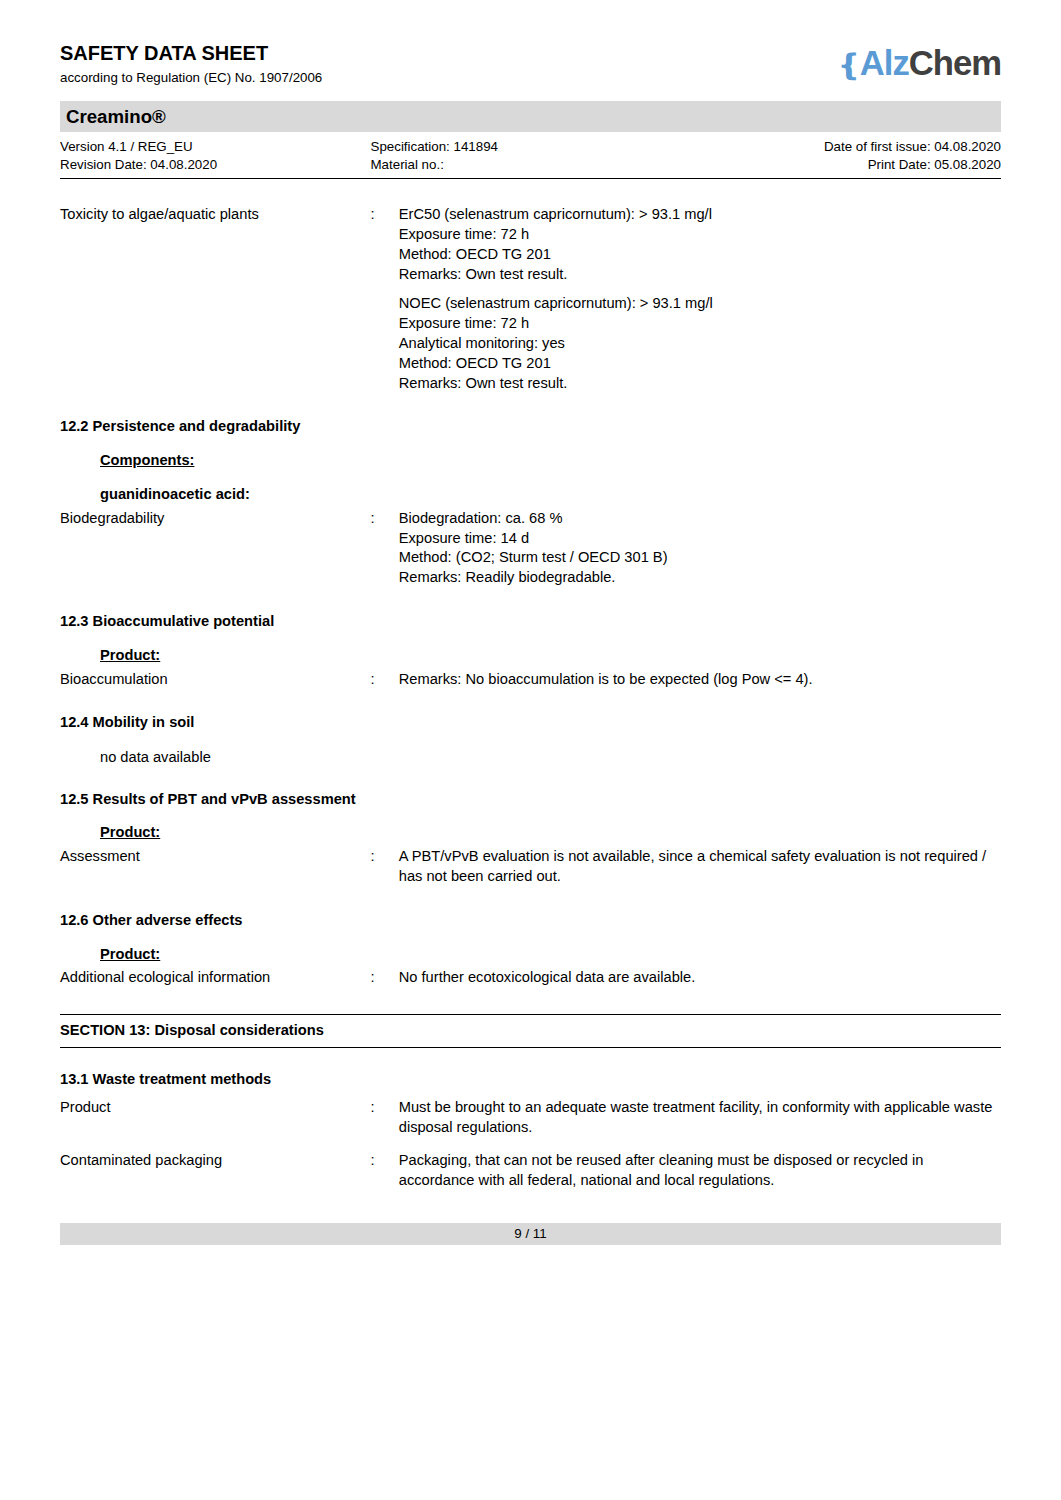SAFETY DATA SHEET
according to Regulation (EC) No. 1907/2006
❴Alz Chem
Creamino®
| Version 4.1 / REG_EU | Specification: 141894 | Date of first issue: 04.08.2020 |
| Revision Date: 04.08.2020 | Material no.: | Print Date: 05.08.2020 |
| Toxicity to algae/aquatic plants | : | ErC50 (selenastrum capricornutum): > 93.1 mg/l Exposure time: 72 h Method: OECD TG 201 Remarks: Own test result. NOEC (selenastrum capricornutum): > 93.1 mg/l Exposure time: 72 h Analytical monitoring: yes Method: OECD TG 201 Remarks: Own test result. |
12.2 Persistence and degradability
Components:
guanidinoacetic acid:
| Biodegradability | : | Biodegradation: ca. 68 % Exposure time: 14 d Method: (CO2; Sturm test / OECD 301 B) Remarks: Readily biodegradable. |
12.3 Bioaccumulative potential
Product:
| Bioaccumulation | : | Remarks: No bioaccumulation is to be expected (log Pow <= 4). |
12.4 Mobility in soil
no data available
12.5 Results of PBT and vPvB assessment
Product:
| Assessment | : | A PBT/vPvB evaluation is not available, since a chemical safety evaluation is not required / has not been carried out. |
12.6 Other adverse effects
Product:
| Additional ecological information | : | No further ecotoxicological data are available. |
SECTION 13: Disposal considerations
13.1 Waste treatment methods
| Product | : | Must be brought to an adequate waste treatment facility, in conformity with applicable waste disposal regulations. |
| Contaminated packaging | : | Packaging, that can not be reused after cleaning must be disposed or recycled in accordance with all federal, national and local regulations. |
9 / 11